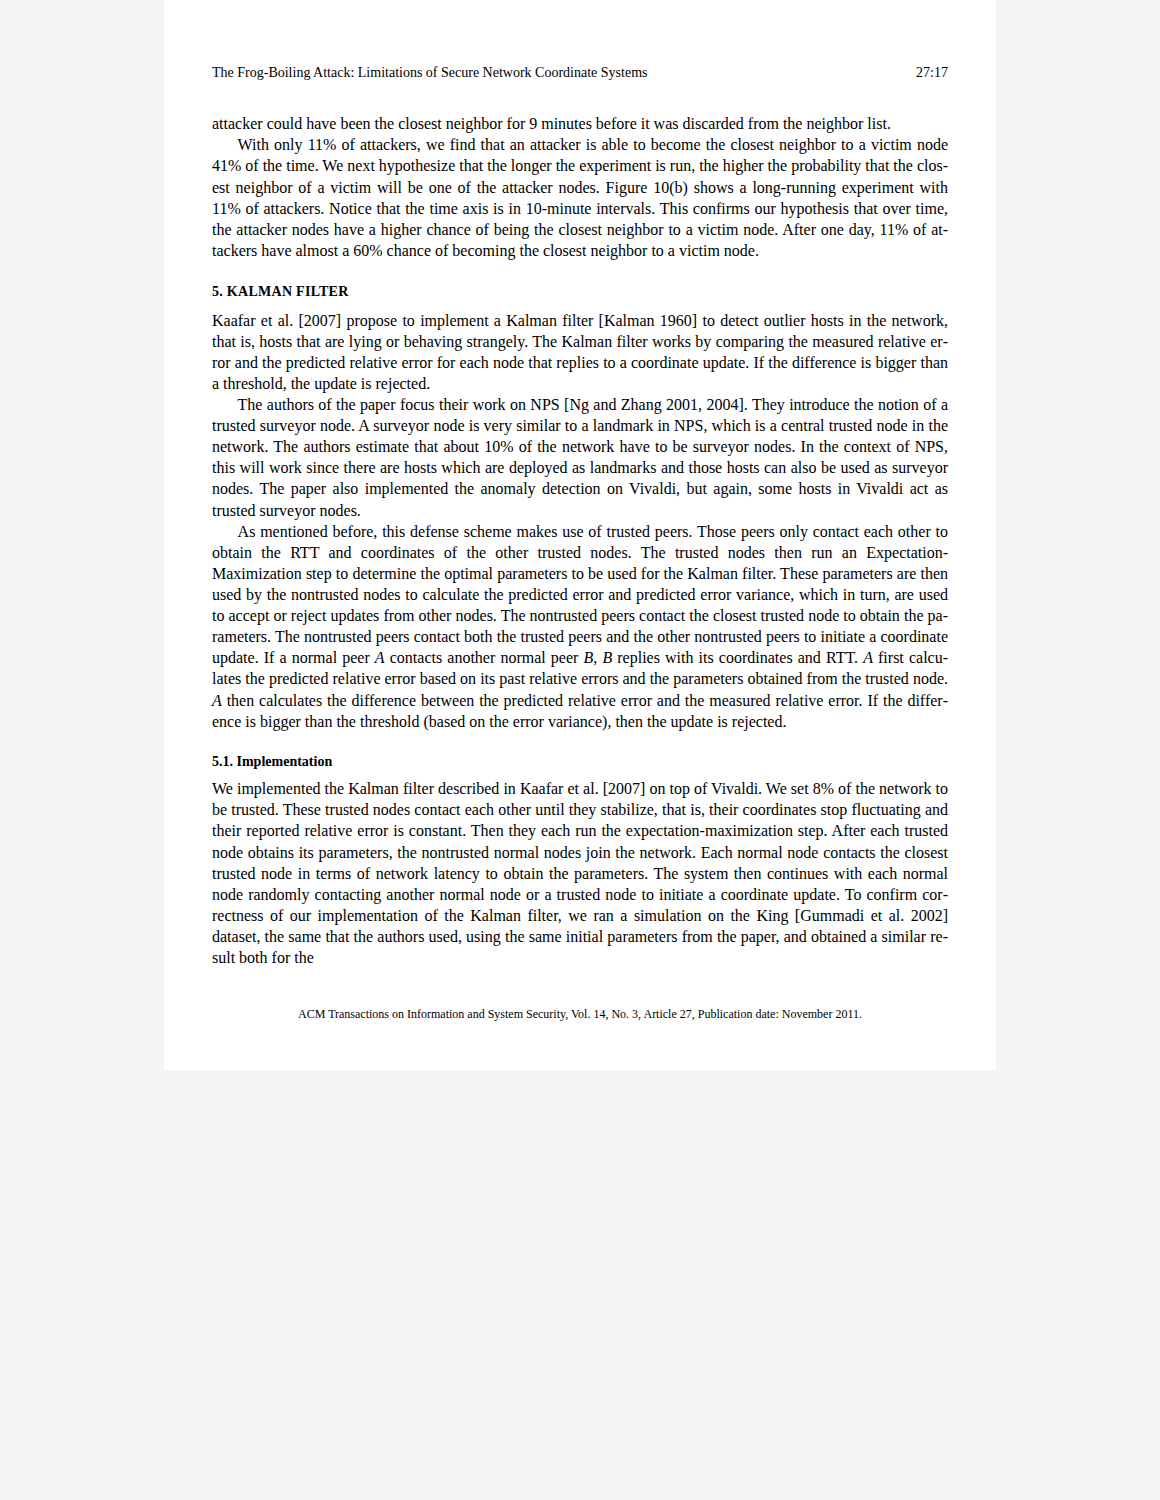The Frog-Boiling Attack: Limitations of Secure Network Coordinate Systems 27:17
attacker could have been the closest neighbor for 9 minutes before it was discarded from the neighbor list.
With only 11% of attackers, we find that an attacker is able to become the closest neighbor to a victim node 41% of the time. We next hypothesize that the longer the experiment is run, the higher the probability that the closest neighbor of a victim will be one of the attacker nodes. Figure 10(b) shows a long-running experiment with 11% of attackers. Notice that the time axis is in 10-minute intervals. This confirms our hypothesis that over time, the attacker nodes have a higher chance of being the closest neighbor to a victim node. After one day, 11% of attackers have almost a 60% chance of becoming the closest neighbor to a victim node.
5. Kalman Filter
Kaafar et al. [2007] propose to implement a Kalman filter [Kalman 1960] to detect outlier hosts in the network, that is, hosts that are lying or behaving strangely. The Kalman filter works by comparing the measured relative error and the predicted relative error for each node that replies to a coordinate update. If the difference is bigger than a threshold, the update is rejected.
The authors of the paper focus their work on NPS [Ng and Zhang 2001, 2004]. They introduce the notion of a trusted surveyor node. A surveyor node is very similar to a landmark in NPS, which is a central trusted node in the network. The authors estimate that about 10% of the network have to be surveyor nodes. In the context of NPS, this will work since there are hosts which are deployed as landmarks and those hosts can also be used as surveyor nodes. The paper also implemented the anomaly detection on Vivaldi, but again, some hosts in Vivaldi act as trusted surveyor nodes.
As mentioned before, this defense scheme makes use of trusted peers. Those peers only contact each other to obtain the RTT and coordinates of the other trusted nodes. The trusted nodes then run an Expectation-Maximization step to determine the optimal parameters to be used for the Kalman filter. These parameters are then used by the nontrusted nodes to calculate the predicted error and predicted error variance, which in turn, are used to accept or reject updates from other nodes. The nontrusted peers contact the closest trusted node to obtain the parameters. The nontrusted peers contact both the trusted peers and the other nontrusted peers to initiate a coordinate update. If a normal peer A contacts another normal peer B, B replies with its coordinates and RTT. A first calculates the predicted relative error based on its past relative errors and the parameters obtained from the trusted node. A then calculates the difference between the predicted relative error and the measured relative error. If the difference is bigger than the threshold (based on the error variance), then the update is rejected.
5.1. Implementation
We implemented the Kalman filter described in Kaafar et al. [2007] on top of Vivaldi. We set 8% of the network to be trusted. These trusted nodes contact each other until they stabilize, that is, their coordinates stop fluctuating and their reported relative error is constant. Then they each run the expectation-maximization step. After each trusted node obtains its parameters, the nontrusted normal nodes join the network. Each normal node contacts the closest trusted node in terms of network latency to obtain the parameters. The system then continues with each normal node randomly contacting another normal node or a trusted node to initiate a coordinate update. To confirm correctness of our implementation of the Kalman filter, we ran a simulation on the King [Gummadi et al. 2002] dataset, the same that the authors used, using the same initial parameters from the paper, and obtained a similar result both for the
ACM Transactions on Information and System Security, Vol. 14, No. 3, Article 27, Publication date: November 2011.